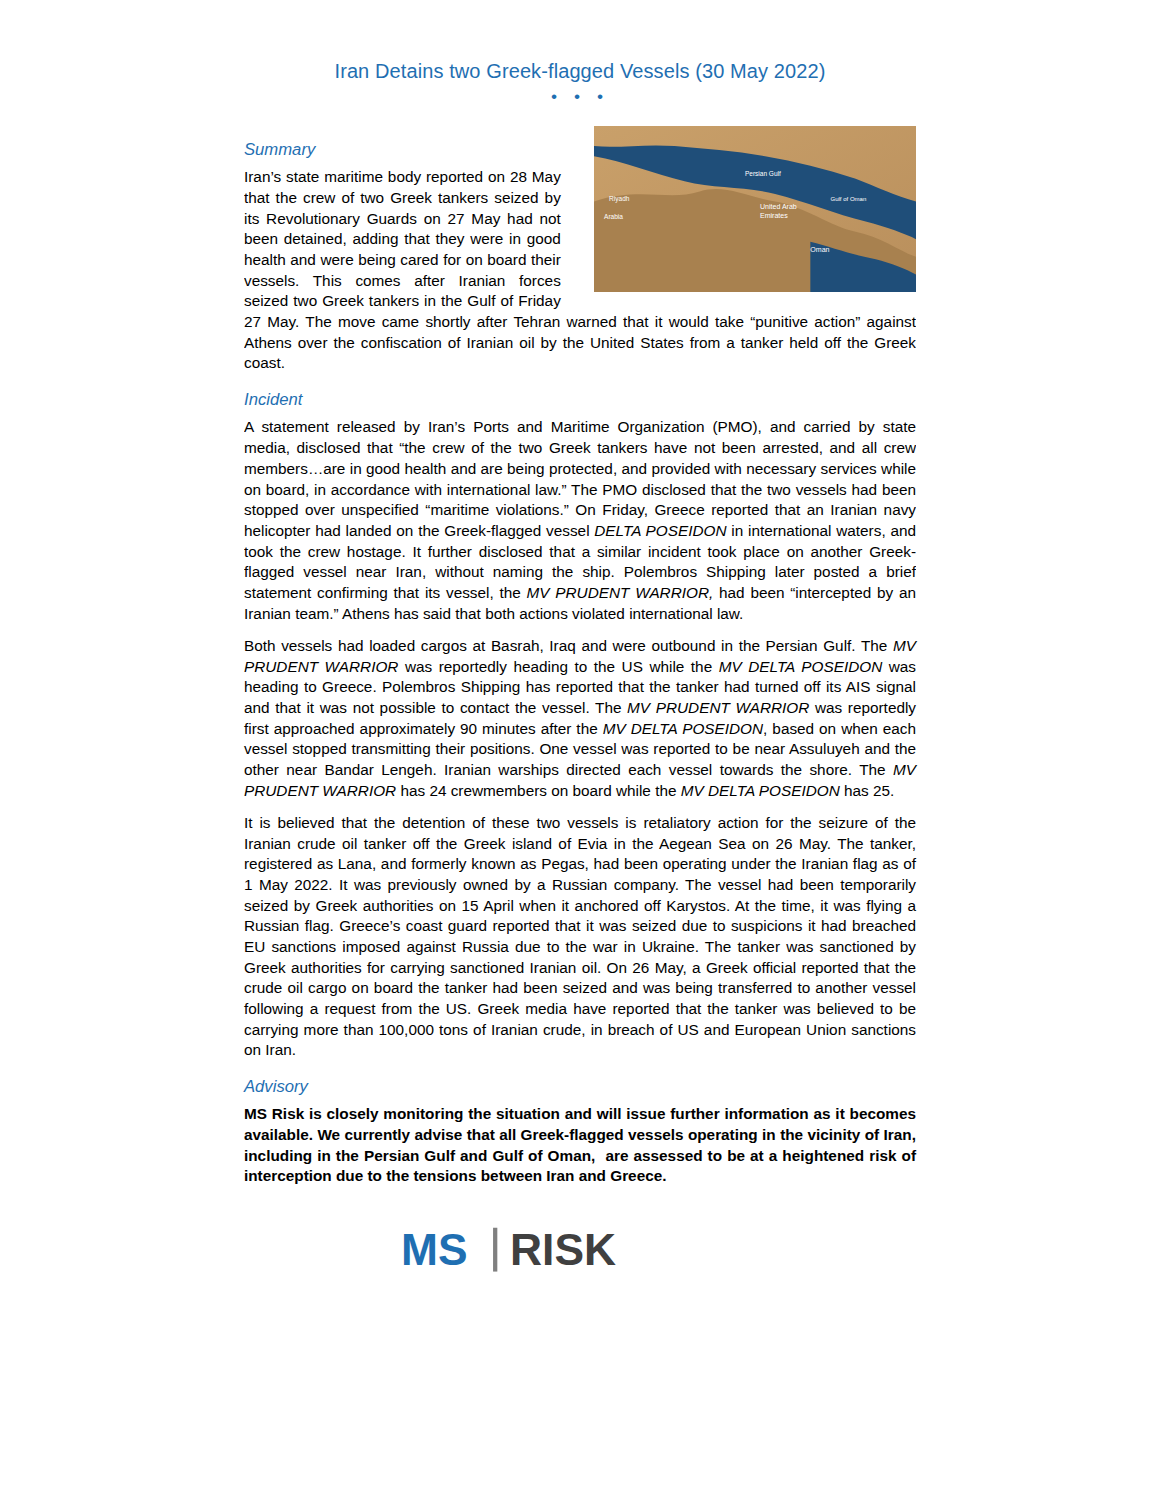Iran Detains two Greek-flagged Vessels (30 May 2022)
• • •
Summary
Iran’s state maritime body reported on 28 May that the crew of two Greek tankers seized by its Revolutionary Guards on 27 May had not been detained, adding that they were in good health and were being cared for on board their vessels. This comes after Iranian forces seized two Greek tankers in the Gulf of Friday 27 May. The move came shortly after Tehran warned that it would take “punitive action” against Athens over the confiscation of Iranian oil by the United States from a tanker held off the Greek coast.
Incident
A statement released by Iran’s Ports and Maritime Organization (PMO), and carried by state media, disclosed that “the crew of the two Greek tankers have not been arrested, and all crew members…are in good health and are being protected, and provided with necessary services while on board, in accordance with international law.” The PMO disclosed that the two vessels had been stopped over unspecified “maritime violations.” On Friday, Greece reported that an Iranian navy helicopter had landed on the Greek-flagged vessel DELTA POSEIDON in international waters, and took the crew hostage. It further disclosed that a similar incident took place on another Greek-flagged vessel near Iran, without naming the ship. Polembros Shipping later posted a brief statement confirming that its vessel, the MV PRUDENT WARRIOR, had been “intercepted by an Iranian team.” Athens has said that both actions violated international law.
Both vessels had loaded cargos at Basrah, Iraq and were outbound in the Persian Gulf. The MV PRUDENT WARRIOR was reportedly heading to the US while the MV DELTA POSEIDON was heading to Greece. Polembros Shipping has reported that the tanker had turned off its AIS signal and that it was not possible to contact the vessel. The MV PRUDENT WARRIOR was reportedly first approached approximately 90 minutes after the MV DELTA POSEIDON, based on when each vessel stopped transmitting their positions. One vessel was reported to be near Assuluyeh and the other near Bandar Lengeh. Iranian warships directed each vessel towards the shore. The MV PRUDENT WARRIOR has 24 crewmembers on board while the MV DELTA POSEIDON has 25.
It is believed that the detention of these two vessels is retaliatory action for the seizure of the Iranian crude oil tanker off the Greek island of Evia in the Aegean Sea on 26 May. The tanker, registered as Lana, and formerly known as Pegas, had been operating under the Iranian flag as of 1 May 2022. It was previously owned by a Russian company. The vessel had been temporarily seized by Greek authorities on 15 April when it anchored off Karystos. At the time, it was flying a Russian flag. Greece’s coast guard reported that it was seized due to suspicions it had breached EU sanctions imposed against Russia due to the war in Ukraine. The tanker was sanctioned by Greek authorities for carrying sanctioned Iranian oil. On 26 May, a Greek official reported that the crude oil cargo on board the tanker had been seized and was being transferred to another vessel following a request from the US. Greek media have reported that the tanker was believed to be carrying more than 100,000 tons of Iranian crude, in breach of US and European Union sanctions on Iran.
Advisory
MS Risk is closely monitoring the situation and will issue further information as it becomes available. We currently advise that all Greek-flagged vessels operating in the vicinity of Iran, including in the Persian Gulf and Gulf of Oman, are assessed to be at a heightened risk of interception due to the tensions between Iran and Greece.